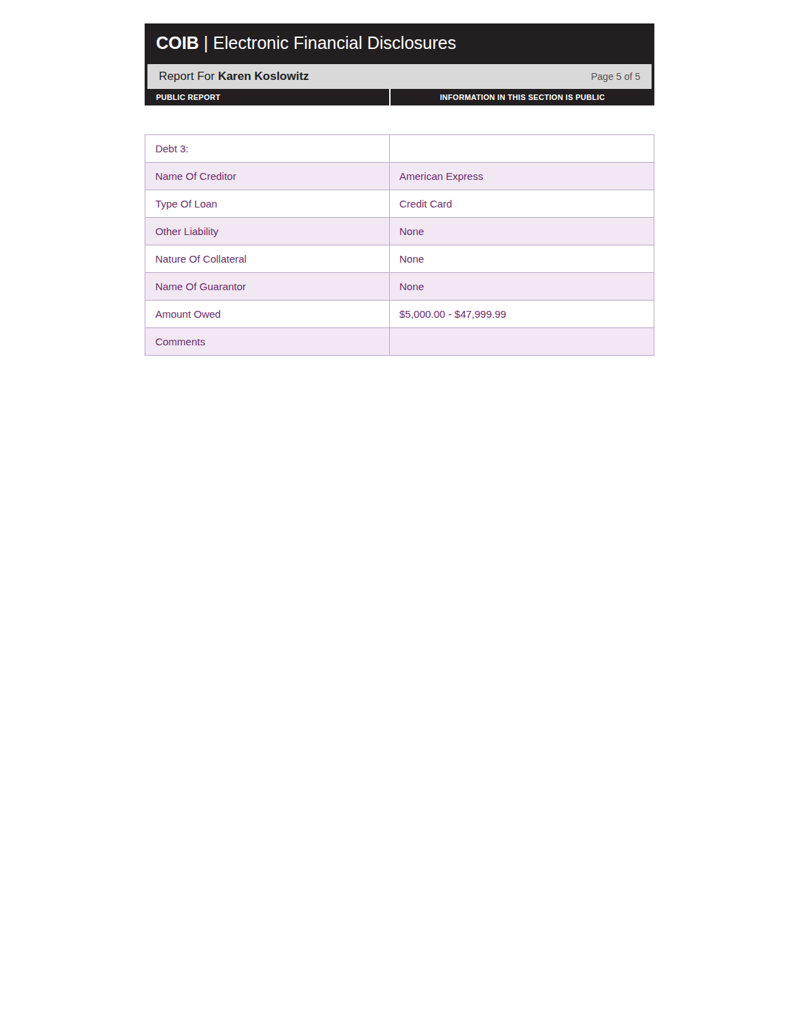COIB | Electronic Financial Disclosures
Report For Karen Koslowitz
Page 5 of 5
PUBLIC REPORT
INFORMATION IN THIS SECTION IS PUBLIC
| Debt 3: | |
| Name Of Creditor | American Express |
| Type Of Loan | Credit Card |
| Other Liability | None |
| Nature Of Collateral | None |
| Name Of Guarantor | None |
| Amount Owed | $5,000.00 - $47,999.99 |
| Comments | |